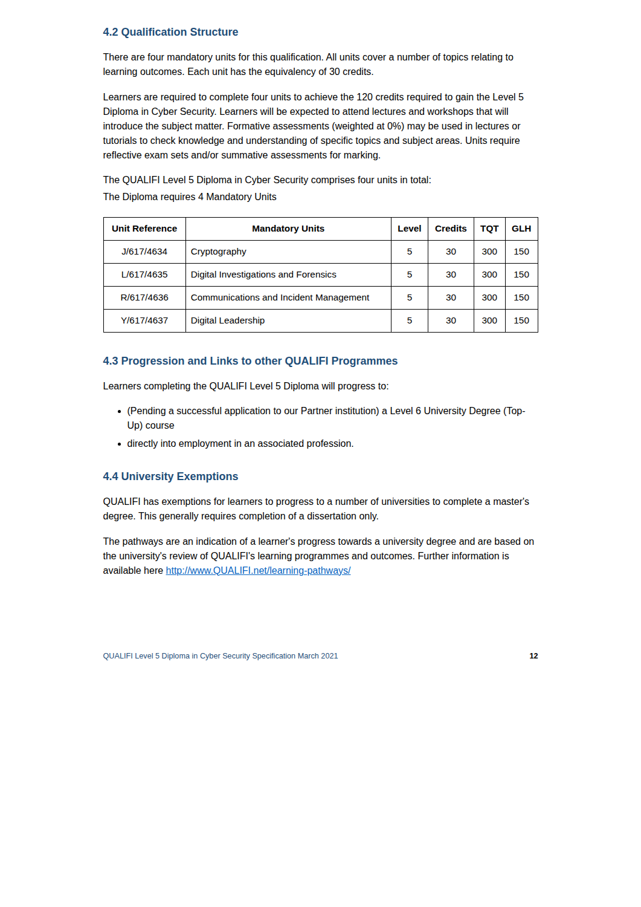4.2 Qualification Structure
There are four mandatory units for this qualification. All units cover a number of topics relating to learning outcomes. Each unit has the equivalency of 30 credits.
Learners are required to complete four units to achieve the 120 credits required to gain the Level 5 Diploma in Cyber Security. Learners will be expected to attend lectures and workshops that will introduce the subject matter. Formative assessments (weighted at 0%) may be used in lectures or tutorials to check knowledge and understanding of specific topics and subject areas. Units require reflective exam sets and/or summative assessments for marking.
The QUALIFI Level 5 Diploma in Cyber Security comprises four units in total:
The Diploma requires 4 Mandatory Units
| Unit Reference | Mandatory Units | Level | Credits | TQT | GLH |
| --- | --- | --- | --- | --- | --- |
| J/617/4634 | Cryptography | 5 | 30 | 300 | 150 |
| L/617/4635 | Digital Investigations and Forensics | 5 | 30 | 300 | 150 |
| R/617/4636 | Communications and Incident Management | 5 | 30 | 300 | 150 |
| Y/617/4637 | Digital Leadership | 5 | 30 | 300 | 150 |
4.3 Progression and Links to other QUALIFI Programmes
Learners completing the QUALIFI Level 5 Diploma will progress to:
(Pending a successful application to our Partner institution) a Level 6 University Degree (Top-Up) course
directly into employment in an associated profession.
4.4 University Exemptions
QUALIFI has exemptions for learners to progress to a number of universities to complete a master's degree. This generally requires completion of a dissertation only.
The pathways are an indication of a learner's progress towards a university degree and are based on the university's review of QUALIFI's learning programmes and outcomes. Further information is available here http://www.QUALIFI.net/learning-pathways/
QUALIFI Level 5 Diploma in Cyber Security Specification March 2021 12